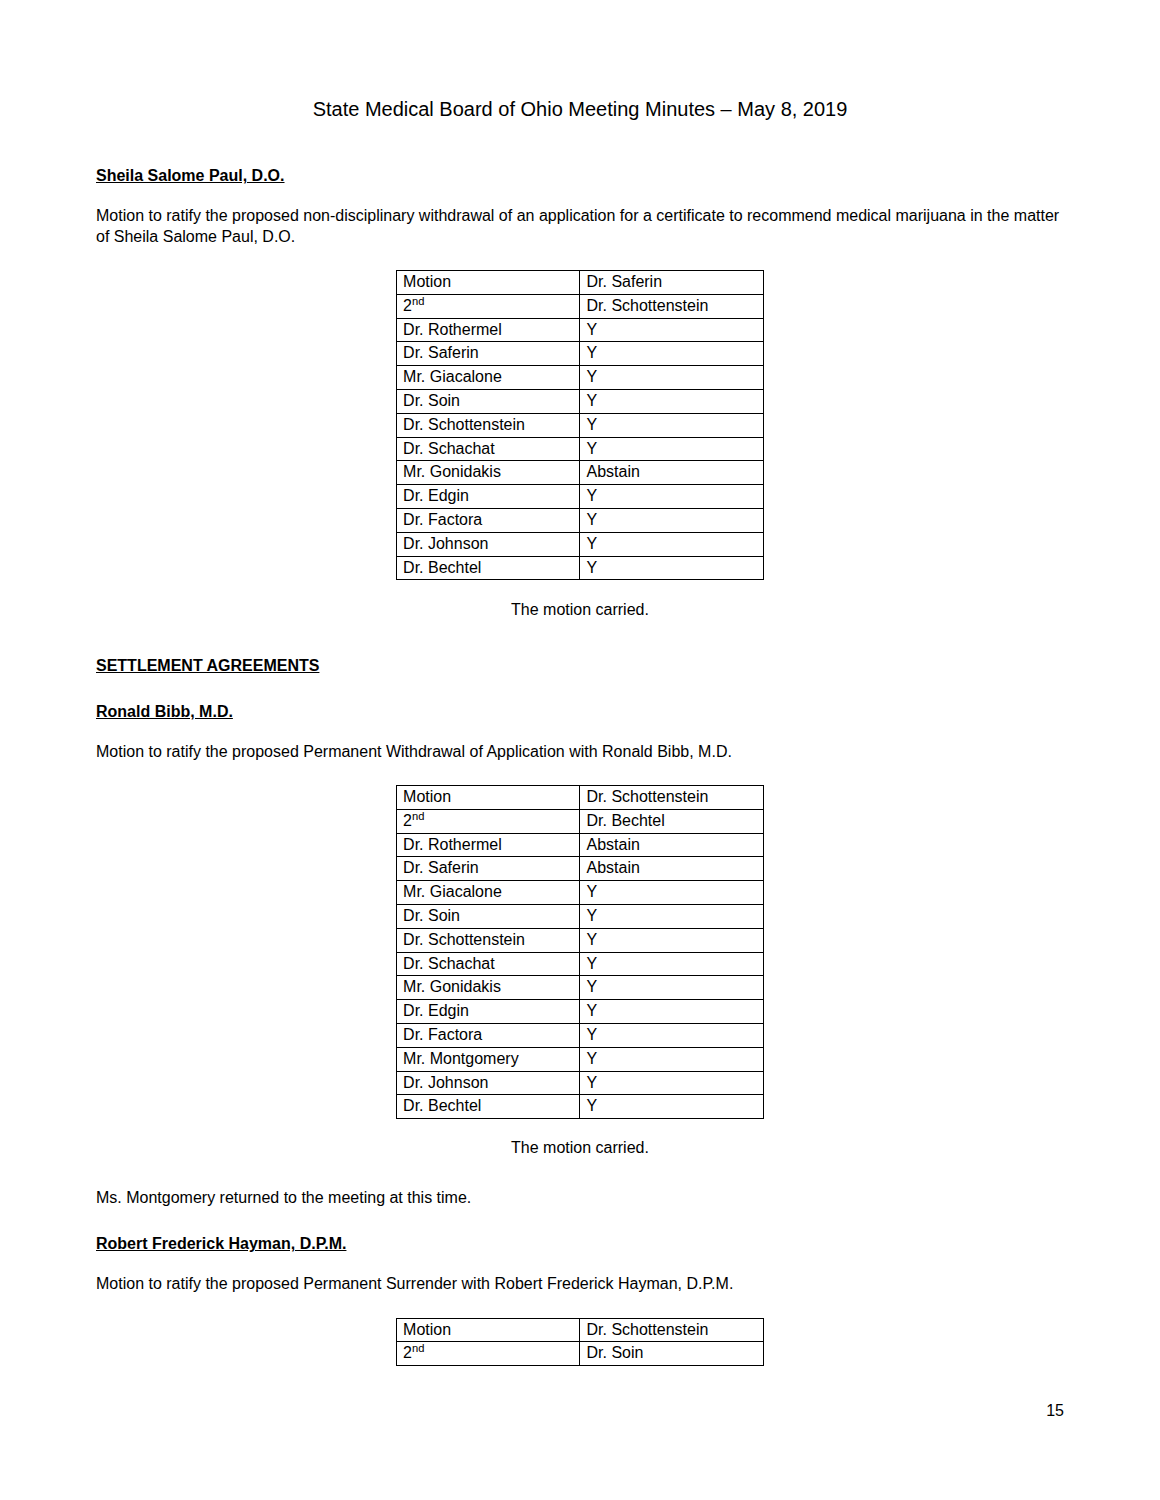State Medical Board of Ohio Meeting Minutes – May 8, 2019
Sheila Salome Paul, D.O.
Motion to ratify the proposed non-disciplinary withdrawal of an application for a certificate to recommend medical marijuana in the matter of Sheila Salome Paul, D.O.
| Motion | Dr. Saferin |
| 2 nd | Dr. Schottenstein |
| Dr. Rothermel | Y |
| Dr. Saferin | Y |
| Mr. Giacalone | Y |
| Dr. Soin | Y |
| Dr. Schottenstein | Y |
| Dr. Schachat | Y |
| Mr. Gonidakis | Abstain |
| Dr. Edgin | Y |
| Dr. Factora | Y |
| Dr. Johnson | Y |
| Dr. Bechtel | Y |
The motion carried.
SETTLEMENT AGREEMENTS
Ronald Bibb, M.D.
Motion to ratify the proposed Permanent Withdrawal of Application with Ronald Bibb, M.D.
| Motion | Dr. Schottenstein |
| 2 nd | Dr. Bechtel |
| Dr. Rothermel | Abstain |
| Dr. Saferin | Abstain |
| Mr. Giacalone | Y |
| Dr. Soin | Y |
| Dr. Schottenstein | Y |
| Dr. Schachat | Y |
| Mr. Gonidakis | Y |
| Dr. Edgin | Y |
| Dr. Factora | Y |
| Mr. Montgomery | Y |
| Dr. Johnson | Y |
| Dr. Bechtel | Y |
The motion carried.
Ms. Montgomery returned to the meeting at this time.
Robert Frederick Hayman, D.P.M.
Motion to ratify the proposed Permanent Surrender with Robert Frederick Hayman, D.P.M.
| Motion | Dr. Schottenstein |
| 2 nd | Dr. Soin |
15